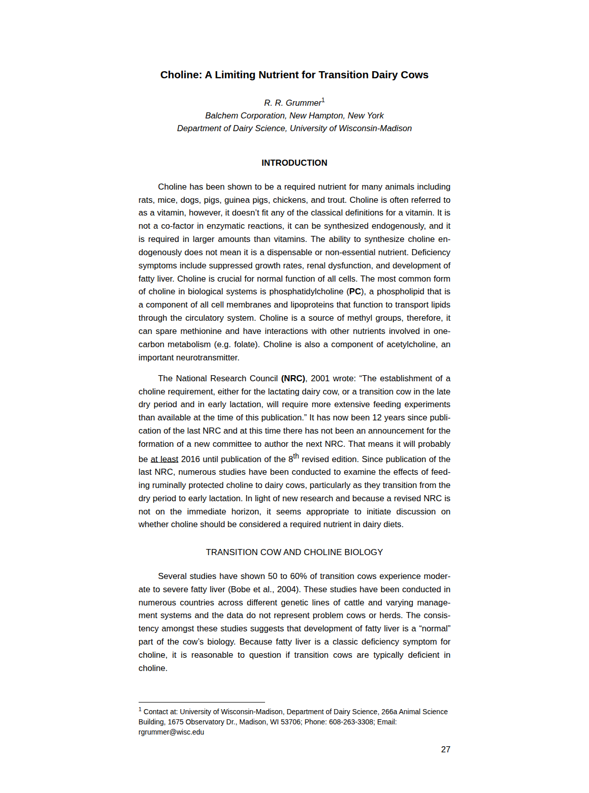Choline: A Limiting Nutrient for Transition Dairy Cows
R. R. Grummer1
Balchem Corporation, New Hampton, New York
Department of Dairy Science, University of Wisconsin-Madison
INTRODUCTION
Choline has been shown to be a required nutrient for many animals including rats, mice, dogs, pigs, guinea pigs, chickens, and trout. Choline is often referred to as a vitamin, however, it doesn’t fit any of the classical definitions for a vitamin. It is not a co-factor in enzymatic reactions, it can be synthesized endogenously, and it is required in larger amounts than vitamins. The ability to synthesize choline endogenously does not mean it is a dispensable or non-essential nutrient. Deficiency symptoms include suppressed growth rates, renal dysfunction, and development of fatty liver. Choline is crucial for normal function of all cells. The most common form of choline in biological systems is phosphatidylcholine (PC), a phospholipid that is a component of all cell membranes and lipoproteins that function to transport lipids through the circulatory system. Choline is a source of methyl groups, therefore, it can spare methionine and have interactions with other nutrients involved in one-carbon metabolism (e.g. folate). Choline is also a component of acetylcholine, an important neurotransmitter.
The National Research Council (NRC), 2001 wrote: “The establishment of a choline requirement, either for the lactating dairy cow, or a transition cow in the late dry period and in early lactation, will require more extensive feeding experiments than available at the time of this publication.” It has now been 12 years since publication of the last NRC and at this time there has not been an announcement for the formation of a new committee to author the next NRC. That means it will probably be at least 2016 until publication of the 8th revised edition. Since publication of the last NRC, numerous studies have been conducted to examine the effects of feeding ruminally protected choline to dairy cows, particularly as they transition from the dry period to early lactation. In light of new research and because a revised NRC is not on the immediate horizon, it seems appropriate to initiate discussion on whether choline should be considered a required nutrient in dairy diets.
TRANSITION COW AND CHOLINE BIOLOGY
Several studies have shown 50 to 60% of transition cows experience moderate to severe fatty liver (Bobe et al., 2004). These studies have been conducted in numerous countries across different genetic lines of cattle and varying management systems and the data do not represent problem cows or herds. The consistency amongst these studies suggests that development of fatty liver is a “normal” part of the cow’s biology. Because fatty liver is a classic deficiency symptom for choline, it is reasonable to question if transition cows are typically deficient in choline.
1 Contact at: University of Wisconsin-Madison, Department of Dairy Science, 266a Animal Science Building, 1675 Observatory Dr., Madison, WI 53706; Phone: 608-263-3308; Email: rgrummer@wisc.edu
27